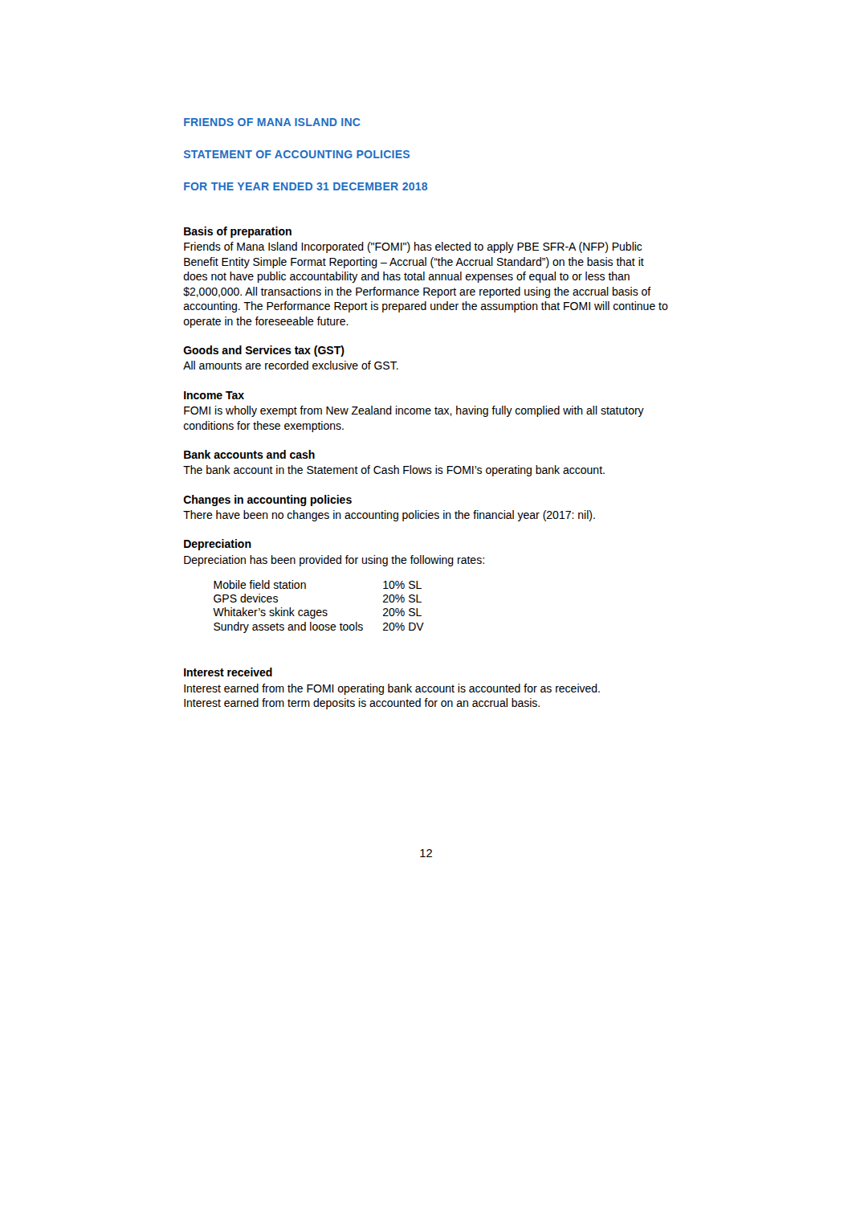FRIENDS OF MANA ISLAND INC
STATEMENT OF ACCOUNTING POLICIES
FOR THE YEAR ENDED 31 DECEMBER 2018
Basis of preparation
Friends of Mana Island Incorporated ("FOMI") has elected to apply PBE SFR-A (NFP) Public Benefit Entity Simple Format Reporting – Accrual (“the Accrual Standard”) on the basis that it does not have public accountability and has total annual expenses of equal to or less than $2,000,000. All transactions in the Performance Report are reported using the accrual basis of accounting. The Performance Report is prepared under the assumption that FOMI will continue to operate in the foreseeable future.
Goods and Services tax (GST)
All amounts are recorded exclusive of GST.
Income Tax
FOMI is wholly exempt from New Zealand income tax, having fully complied with all statutory conditions for these exemptions.
Bank accounts and cash
The bank account in the Statement of Cash Flows is FOMI’s operating bank account.
Changes in accounting policies
There have been no changes in accounting policies in the financial year (2017: nil).
Depreciation
Depreciation has been provided for using the following rates:
| Mobile field station | 10% SL |
| GPS devices | 20% SL |
| Whitaker’s skink cages | 20% SL |
| Sundry assets and loose tools | 20% DV |
Interest received
Interest earned from the FOMI operating bank account is accounted for as received.
Interest earned from term deposits is accounted for on an accrual basis.
12